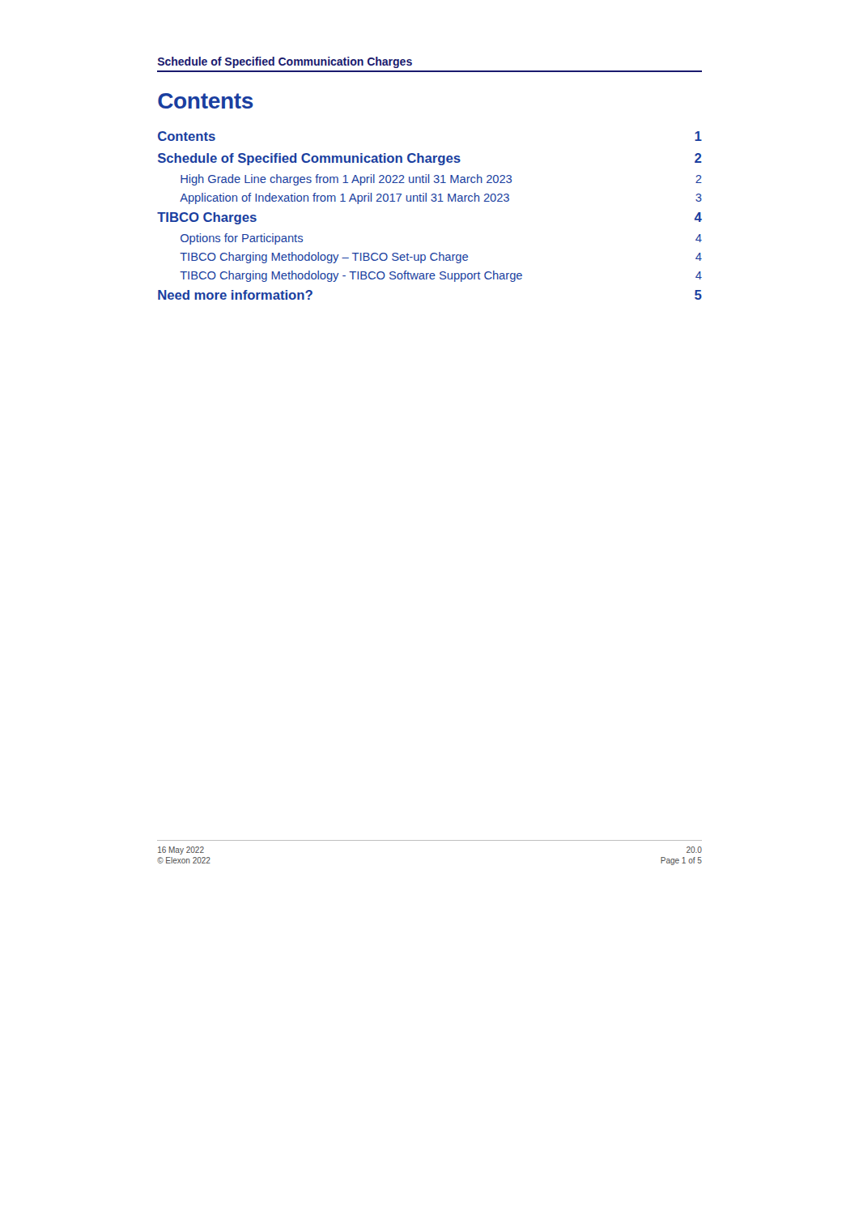Schedule of Specified Communication Charges
Contents
| Contents | 1 |
| Schedule of Specified Communication Charges | 2 |
| High Grade Line charges from 1 April 2022 until 31 March 2023 | 2 |
| Application of Indexation from 1 April 2017 until 31 March 2023 | 3 |
| TIBCO Charges | 4 |
| Options for Participants | 4 |
| TIBCO Charging Methodology – TIBCO Set-up Charge | 4 |
| TIBCO Charging Methodology - TIBCO Software Support Charge | 4 |
| Need more information? | 5 |
16 May 2022
© Elexon 2022
20.0
Page 1 of 5